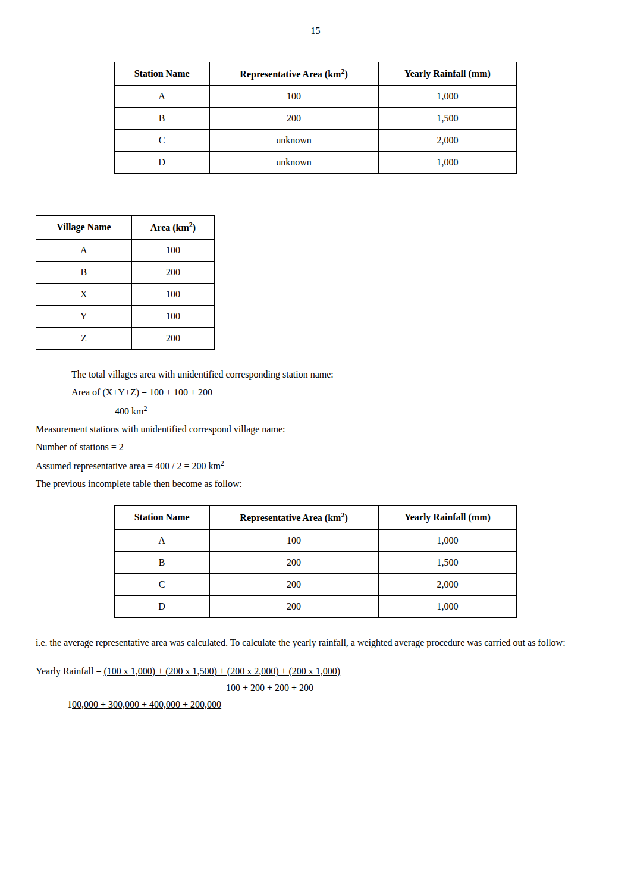15
| Station Name | Representative Area (km 2 ) | Yearly Rainfall (mm) |
| --- | --- | --- |
| A | 100 | 1,000 |
| B | 200 | 1,500 |
| C | unknown | 2,000 |
| D | unknown | 1,000 |
| Village Name | Area (km 2 ) |
| --- | --- |
| A | 100 |
| B | 200 |
| X | 100 |
| Y | 100 |
| Z | 200 |
The total villages area with unidentified corresponding station name:
Area of (X+Y+Z) = 100 + 100 + 200
= 400 km2
Measurement stations with unidentified correspond village name:
Number of stations = 2
Assumed representative area = 400 / 2 = 200 km2
The previous incomplete table then become as follow:
| Station Name | Representative Area (km 2 ) | Yearly Rainfall (mm) |
| --- | --- | --- |
| A | 100 | 1,000 |
| B | 200 | 1,500 |
| C | 200 | 2,000 |
| D | 200 | 1,000 |
i.e. the average representative area was calculated. To calculate the yearly rainfall, a weighted average procedure was carried out as follow:
Yearly Rainfall = (100 x 1,000) + (200 x 1,500) + (200 x 2,000) + (200 x 1,000)
100 + 200 + 200 + 200
= 100,000 + 300,000 + 400,000 + 200,000